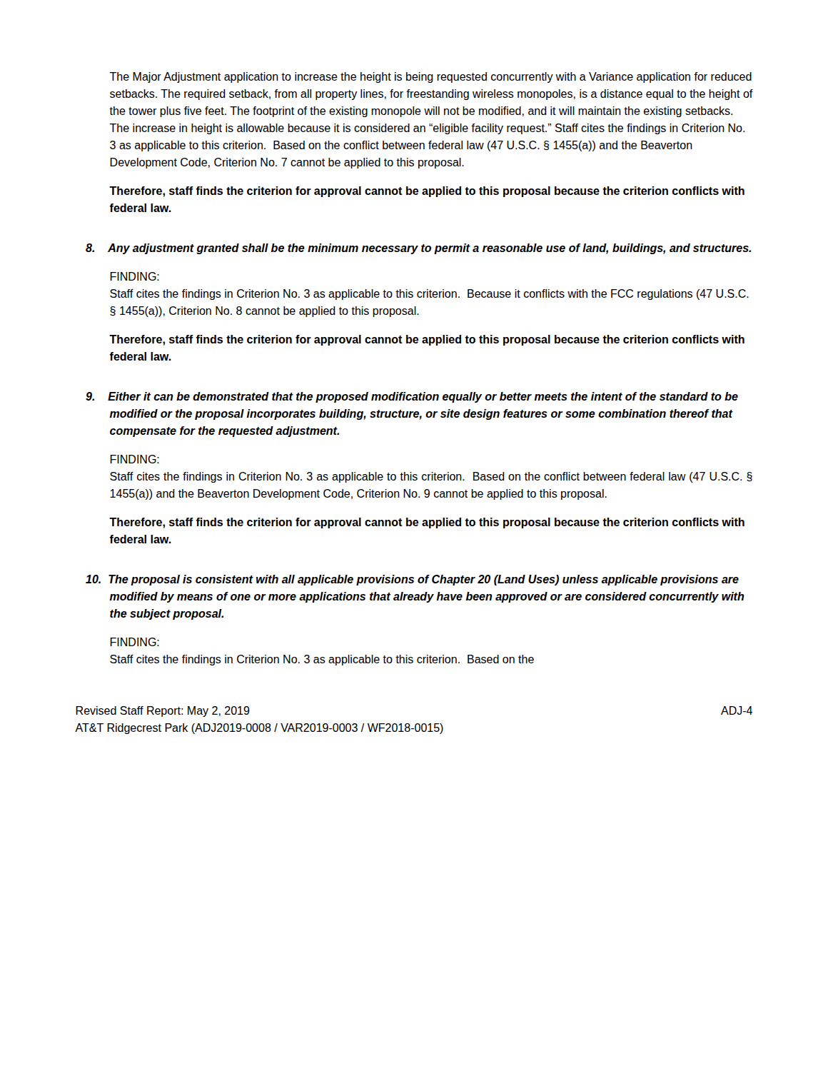The Major Adjustment application to increase the height is being requested concurrently with a Variance application for reduced setbacks. The required setback, from all property lines, for freestanding wireless monopoles, is a distance equal to the height of the tower plus five feet. The footprint of the existing monopole will not be modified, and it will maintain the existing setbacks. The increase in height is allowable because it is considered an “eligible facility request.” Staff cites the findings in Criterion No. 3 as applicable to this criterion. Based on the conflict between federal law (47 U.S.C. § 1455(a)) and the Beaverton Development Code, Criterion No. 7 cannot be applied to this proposal.
Therefore, staff finds the criterion for approval cannot be applied to this proposal because the criterion conflicts with federal law.
8. Any adjustment granted shall be the minimum necessary to permit a reasonable use of land, buildings, and structures.
FINDING:
Staff cites the findings in Criterion No. 3 as applicable to this criterion. Because it conflicts with the FCC regulations (47 U.S.C. § 1455(a)), Criterion No. 8 cannot be applied to this proposal.
Therefore, staff finds the criterion for approval cannot be applied to this proposal because the criterion conflicts with federal law.
9. Either it can be demonstrated that the proposed modification equally or better meets the intent of the standard to be modified or the proposal incorporates building, structure, or site design features or some combination thereof that compensate for the requested adjustment.
FINDING:
Staff cites the findings in Criterion No. 3 as applicable to this criterion. Based on the conflict between federal law (47 U.S.C. § 1455(a)) and the Beaverton Development Code, Criterion No. 9 cannot be applied to this proposal.
Therefore, staff finds the criterion for approval cannot be applied to this proposal because the criterion conflicts with federal law.
10. The proposal is consistent with all applicable provisions of Chapter 20 (Land Uses) unless applicable provisions are modified by means of one or more applications that already have been approved or are considered concurrently with the subject proposal.
FINDING:
Staff cites the findings in Criterion No. 3 as applicable to this criterion. Based on the
Revised Staff Report: May 2, 2019
AT&T Ridgecrest Park (ADJ2019-0008 / VAR2019-0003 / WF2018-0015)
ADJ-4